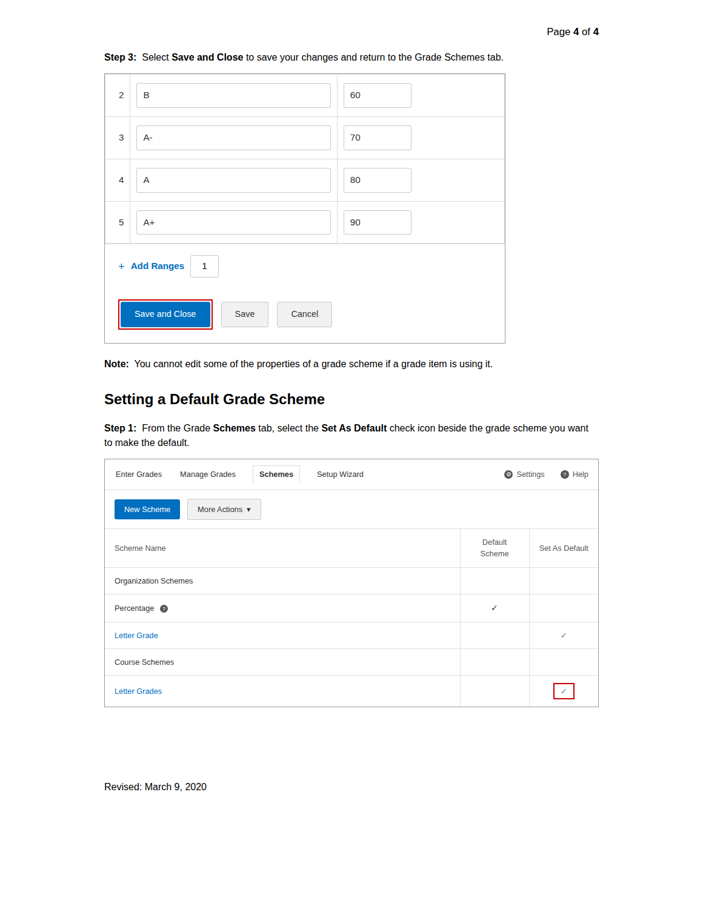Page 4 of 4
Step 3: Select Save and Close to save your changes and return to the Grade Schemes tab.
| 2 | B | 60 |
| 3 | A- | 70 |
| 4 | A | 80 |
| 5 | A+ | 90 |
+ Add Ranges 1
Save and Close Save Cancel
Note: You cannot edit some of the properties of a grade scheme if a grade item is using it.
Setting a Default Grade Scheme
Step 1: From the Grade Schemes tab, select the Set As Default check icon beside the grade scheme you want to make the default.
Enter Grades Manage Grades Schemes Setup Wizard ⚙ Settings ? Help
New Scheme More Actions ▾
| Scheme Name | Default Scheme | Set As Default |
| --- | --- | --- |
| Organization Schemes | | |
| Percentage ? | ✓ | |
| Letter Grade | | ✓ |
| Course Schemes | | |
| Letter Grades | | ✓ |
Revised: March 9, 2020